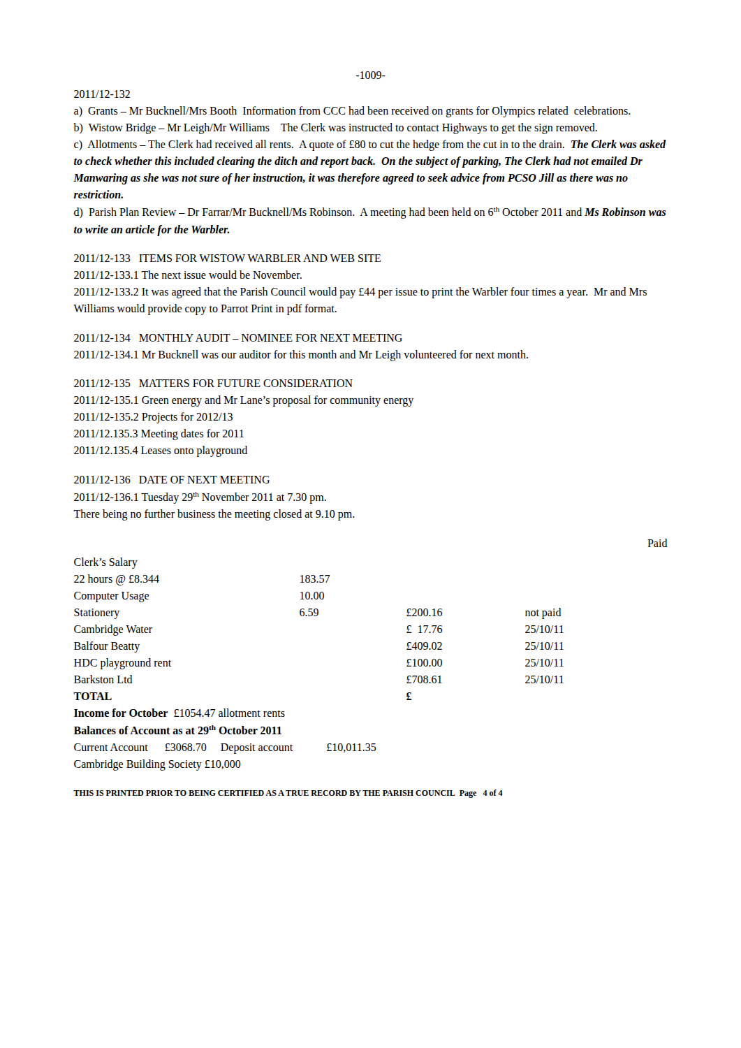-1009-
2011/12-132
a) Grants – Mr Bucknell/Mrs Booth Information from CCC had been received on grants for Olympics related celebrations.
b) Wistow Bridge – Mr Leigh/Mr Williams The Clerk was instructed to contact Highways to get the sign removed.
c) Allotments – The Clerk had received all rents. A quote of £80 to cut the hedge from the cut in to the drain. The Clerk was asked to check whether this included clearing the ditch and report back. On the subject of parking, The Clerk had not emailed Dr Manwaring as she was not sure of her instruction, it was therefore agreed to seek advice from PCSO Jill as there was no restriction.
d) Parish Plan Review – Dr Farrar/Mr Bucknell/Ms Robinson. A meeting had been held on 6th October 2011 and Ms Robinson was to write an article for the Warbler.
2011/12-133 ITEMS FOR WISTOW WARBLER AND WEB SITE
2011/12-133.1 The next issue would be November.
2011/12-133.2 It was agreed that the Parish Council would pay £44 per issue to print the Warbler four times a year. Mr and Mrs Williams would provide copy to Parrot Print in pdf format.
2011/12-134 MONTHLY AUDIT – NOMINEE FOR NEXT MEETING
2011/12-134.1 Mr Bucknell was our auditor for this month and Mr Leigh volunteered for next month.
2011/12-135 MATTERS FOR FUTURE CONSIDERATION
2011/12-135.1 Green energy and Mr Lane’s proposal for community energy
2011/12-135.2 Projects for 2012/13
2011/12.135.3 Meeting dates for 2011
2011/12.135.4 Leases onto playground
2011/12-136 DATE OF NEXT MEETING
2011/12-136.1 Tuesday 29th November 2011 at 7.30 pm.
There being no further business the meeting closed at 9.10 pm.
Paid
| Clerk’s Salary | | | |
| 22 hours @ £8.344 | 183.57 | | |
| Computer Usage | 10.00 | | |
| Stationery | 6.59 | £200.16 | not paid |
| Cambridge Water | | £ 17.76 | 25/10/11 |
| Balfour Beatty | | £409.02 | 25/10/11 |
| HDC playground rent | | £100.00 | 25/10/11 |
| Barkston Ltd | | £708.61 | 25/10/11 |
| TOTAL | | £ | |
Income for October £1054.47 allotment rents
Balances of Account as at 29th October 2011
Current Account £3068.70 Deposit account £10,011.35
Cambridge Building Society £10,000
THIS IS PRINTED PRIOR TO BEING CERTIFIED AS A TRUE RECORD BY THE PARISH COUNCIL Page 4 of 4